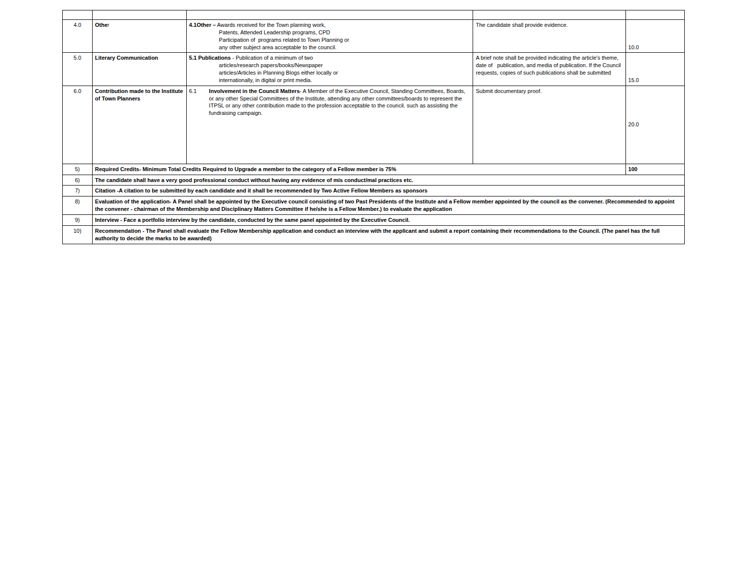| 4.0 | Othe r | 4.1Other – Awards received for the Town planning work, Patents, Attended Leadership programs, CPD Participation of programs related to Town Planning or any other subject area acceptable to the council. | The candidate shall provide evidence. | 10.0 |
| 5.0 | Literary Communication | 5.1 Publications - Publication of a minimum of two articles/research papers/books/Newspaper articles/Articles in Planning Blogs either locally or internationally, in digital or print media. | A brief note shall be provided indicating the article's theme, date of publication, and media of publication. If the Council requests, copies of such publications shall be submitted | 15.0 |
| 6.0 | Contribution made to the Institute of Town Planners | 6.1 Involvement in the Council Matters - A Member of the Executive Council, Standing Committees, Boards, or any other Special Committees of the Institute, attending any other committees/boards to represent the ITPSL or any other contribution made to the profession acceptable to the council. such as assisting the fundraising campaign. | Submit documentary proof. | 20.0 |
| 5) | Required Credits- Minimum Total Credits Required to Upgrade a member to the category of a Fellow member is 75% | 100 |
| 6) | The candidate shall have a very good professional conduct without having any evidence of mis conduct/mal practices etc. |
| 7) | Citation -A citation to be submitted by each candidate and it shall be recommended by Two Active Fellow Members as sponsors |
| 8) | Evaluation of the application- A Panel shall be appointed by the Executive council consisting of two Past Presidents of the Institute and a Fellow member appointed by the council as the convener. (Recommended to appoint the convener - chairman of the Membership and Disciplinary Matters Committee if he/she is a Fellow Member.) to evaluate the application |
| 9) | Interview - Face a portfolio interview by the candidate, conducted by the same panel appointed by the Executive Council. |
| 10) | Recommendation - The Panel shall evaluate the Fellow Membership application and conduct an interview with the applicant and submit a report containing their recommendations to the Council. (The panel has the full authority to decide the marks to be awarded) |